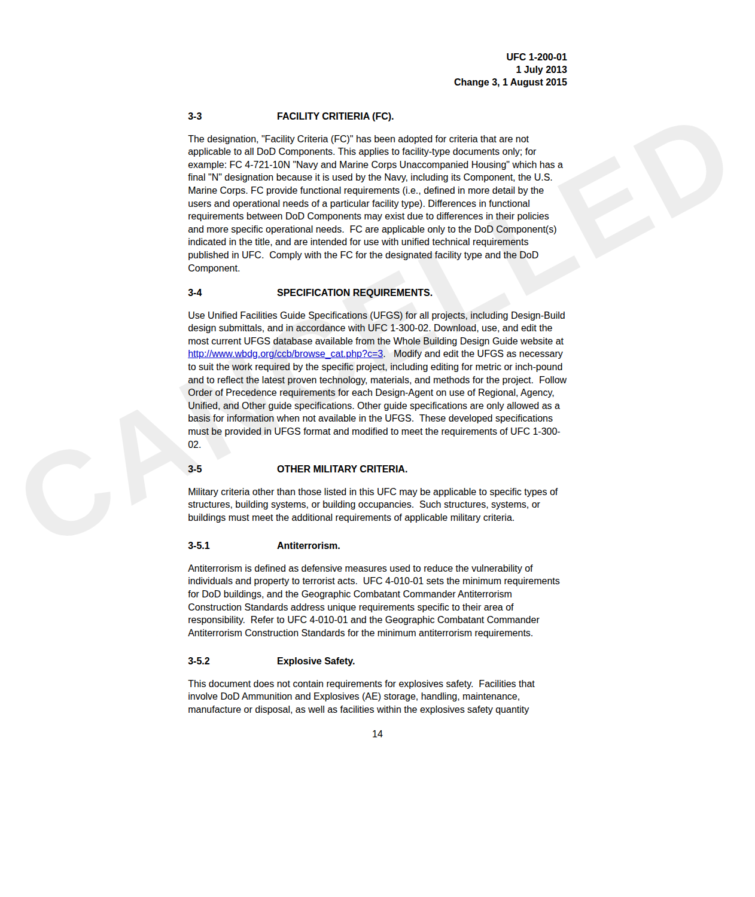CANCELLED
UFC 1-200-01
1 July 2013
Change 3, 1 August 2015
3-3 FACILITY CRITIERIA (FC).
The designation, "Facility Criteria (FC)" has been adopted for criteria that are not applicable to all DoD Components. This applies to facility-type documents only; for example: FC 4-721-10N "Navy and Marine Corps Unaccompanied Housing" which has a final "N" designation because it is used by the Navy, including its Component, the U.S. Marine Corps. FC provide functional requirements (i.e., defined in more detail by the users and operational needs of a particular facility type). Differences in functional requirements between DoD Components may exist due to differences in their policies and more specific operational needs. FC are applicable only to the DoD Component(s) indicated in the title, and are intended for use with unified technical requirements published in UFC. Comply with the FC for the designated facility type and the DoD Component.
3-4 SPECIFICATION REQUIREMENTS.
Use Unified Facilities Guide Specifications (UFGS) for all projects, including Design-Build design submittals, and in accordance with UFC 1-300-02. Download, use, and edit the most current UFGS database available from the Whole Building Design Guide website at http://www.wbdg.org/ccb/browse_cat.php?c=3. Modify and edit the UFGS as necessary to suit the work required by the specific project, including editing for metric or inch-pound and to reflect the latest proven technology, materials, and methods for the project. Follow Order of Precedence requirements for each Design-Agent on use of Regional, Agency, Unified, and Other guide specifications. Other guide specifications are only allowed as a basis for information when not available in the UFGS. These developed specifications must be provided in UFGS format and modified to meet the requirements of UFC 1-300-02.
3-5 OTHER MILITARY CRITERIA.
Military criteria other than those listed in this UFC may be applicable to specific types of structures, building systems, or building occupancies. Such structures, systems, or buildings must meet the additional requirements of applicable military criteria.
3-5.1 Antiterrorism.
Antiterrorism is defined as defensive measures used to reduce the vulnerability of individuals and property to terrorist acts. UFC 4-010-01 sets the minimum requirements for DoD buildings, and the Geographic Combatant Commander Antiterrorism Construction Standards address unique requirements specific to their area of responsibility. Refer to UFC 4-010-01 and the Geographic Combatant Commander Antiterrorism Construction Standards for the minimum antiterrorism requirements.
3-5.2 Explosive Safety.
This document does not contain requirements for explosives safety. Facilities that involve DoD Ammunition and Explosives (AE) storage, handling, maintenance, manufacture or disposal, as well as facilities within the explosives safety quantity
14